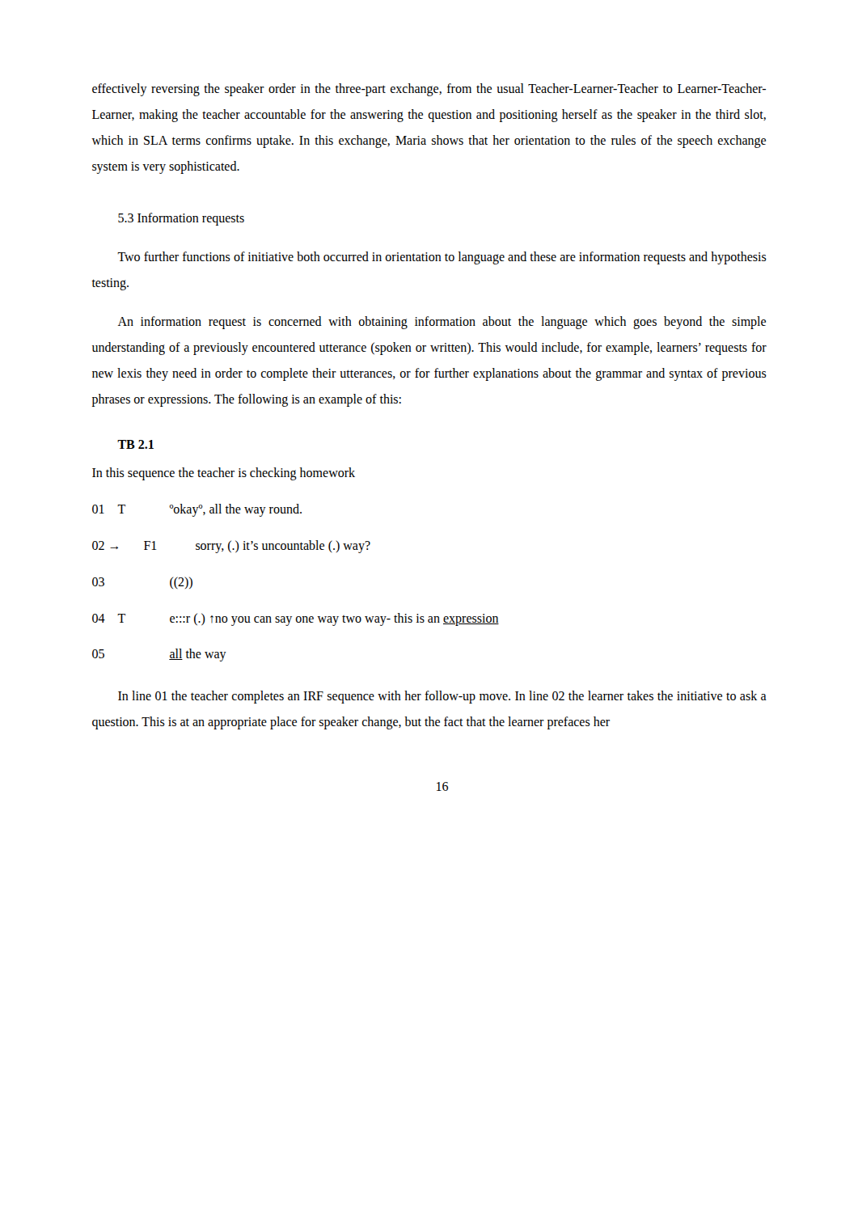effectively reversing the speaker order in the three-part exchange, from the usual Teacher-Learner-Teacher to Learner-Teacher-Learner, making the teacher accountable for the answering the question and positioning herself as the speaker in the third slot, which in SLA terms confirms uptake. In this exchange, Maria shows that her orientation to the rules of the speech exchange system is very sophisticated.
5.3 Information requests
Two further functions of initiative both occurred in orientation to language and these are information requests and hypothesis testing.
An information request is concerned with obtaining information about the language which goes beyond the simple understanding of a previously encountered utterance (spoken or written). This would include, for example, learners’ requests for new lexis they need in order to complete their utterances, or for further explanations about the grammar and syntax of previous phrases or expressions. The following is an example of this:
TB 2.1
In this sequence the teacher is checking homework 01 T ºokayº, all the way round. 02 → F1 sorry, (.) it’s uncountable (.) way? 03 ((2)) 04 T e:::r (.) ↑no you can say one way two way- this is an expression 05 all the way
In line 01 the teacher completes an IRF sequence with her follow-up move. In line 02 the learner takes the initiative to ask a question. This is at an appropriate place for speaker change, but the fact that the learner prefaces her
16